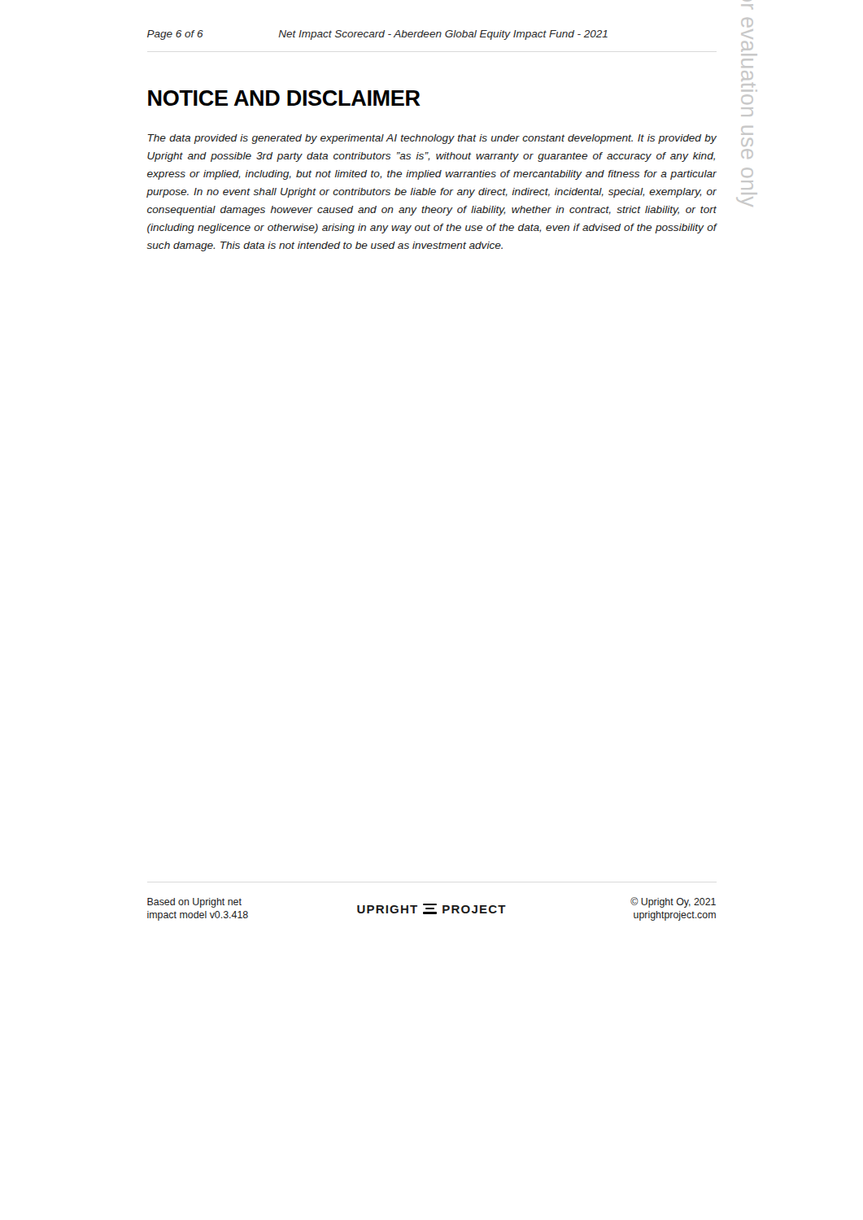Page 6 of 6
Net Impact Scorecard - Aberdeen Global Equity Impact Fund - 2021
NOTICE AND DISCLAIMER
The data provided is generated by experimental AI technology that is under constant development. It is provided by Upright and possible 3rd party data contributors ”as is”, without warranty or guarantee of accuracy of any kind, express or implied, including, but not limited to, the implied warranties of mercantability and fitness for a particular purpose. In no event shall Upright or contributors be liable for any direct, indirect, incidental, special, exemplary, or consequential damages however caused and on any theory of liability, whether in contract, strict liability, or tort (including neglicence or otherwise) arising in any way out of the use of the data, even if advised of the possibility of such damage. This data is not intended to be used as investment advice.
Free sample scorecard - for evaluation use only
Based on Upright net
impact model v0.3.418
UPRIGHT PROJECT
© Upright Oy, 2021
uprightproject.com